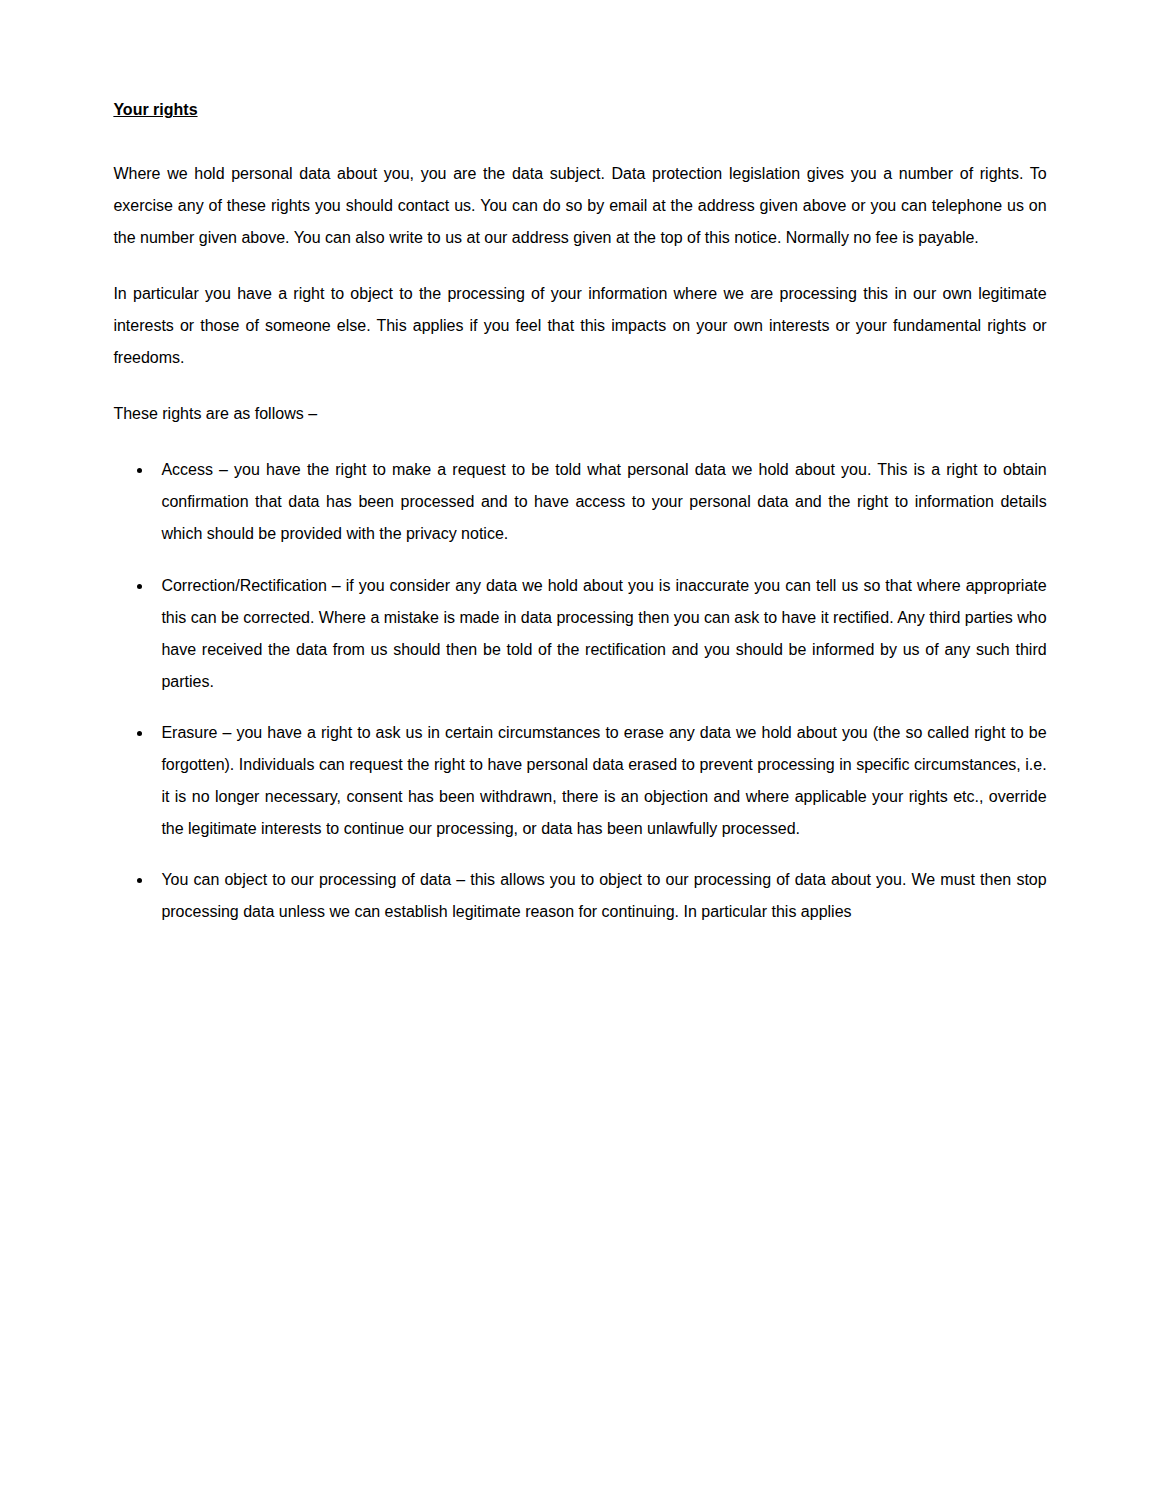Your rights
Where we hold personal data about you, you are the data subject. Data protection legislation gives you a number of rights. To exercise any of these rights you should contact us. You can do so by email at the address given above or you can telephone us on the number given above. You can also write to us at our address given at the top of this notice. Normally no fee is payable.
In particular you have a right to object to the processing of your information where we are processing this in our own legitimate interests or those of someone else. This applies if you feel that this impacts on your own interests or your fundamental rights or freedoms.
These rights are as follows –
Access – you have the right to make a request to be told what personal data we hold about you. This is a right to obtain confirmation that data has been processed and to have access to your personal data and the right to information details which should be provided with the privacy notice.
Correction/Rectification – if you consider any data we hold about you is inaccurate you can tell us so that where appropriate this can be corrected. Where a mistake is made in data processing then you can ask to have it rectified. Any third parties who have received the data from us should then be told of the rectification and you should be informed by us of any such third parties.
Erasure – you have a right to ask us in certain circumstances to erase any data we hold about you (the so called right to be forgotten). Individuals can request the right to have personal data erased to prevent processing in specific circumstances, i.e. it is no longer necessary, consent has been withdrawn, there is an objection and where applicable your rights etc., override the legitimate interests to continue our processing, or data has been unlawfully processed.
You can object to our processing of data – this allows you to object to our processing of data about you. We must then stop processing data unless we can establish legitimate reason for continuing. In particular this applies